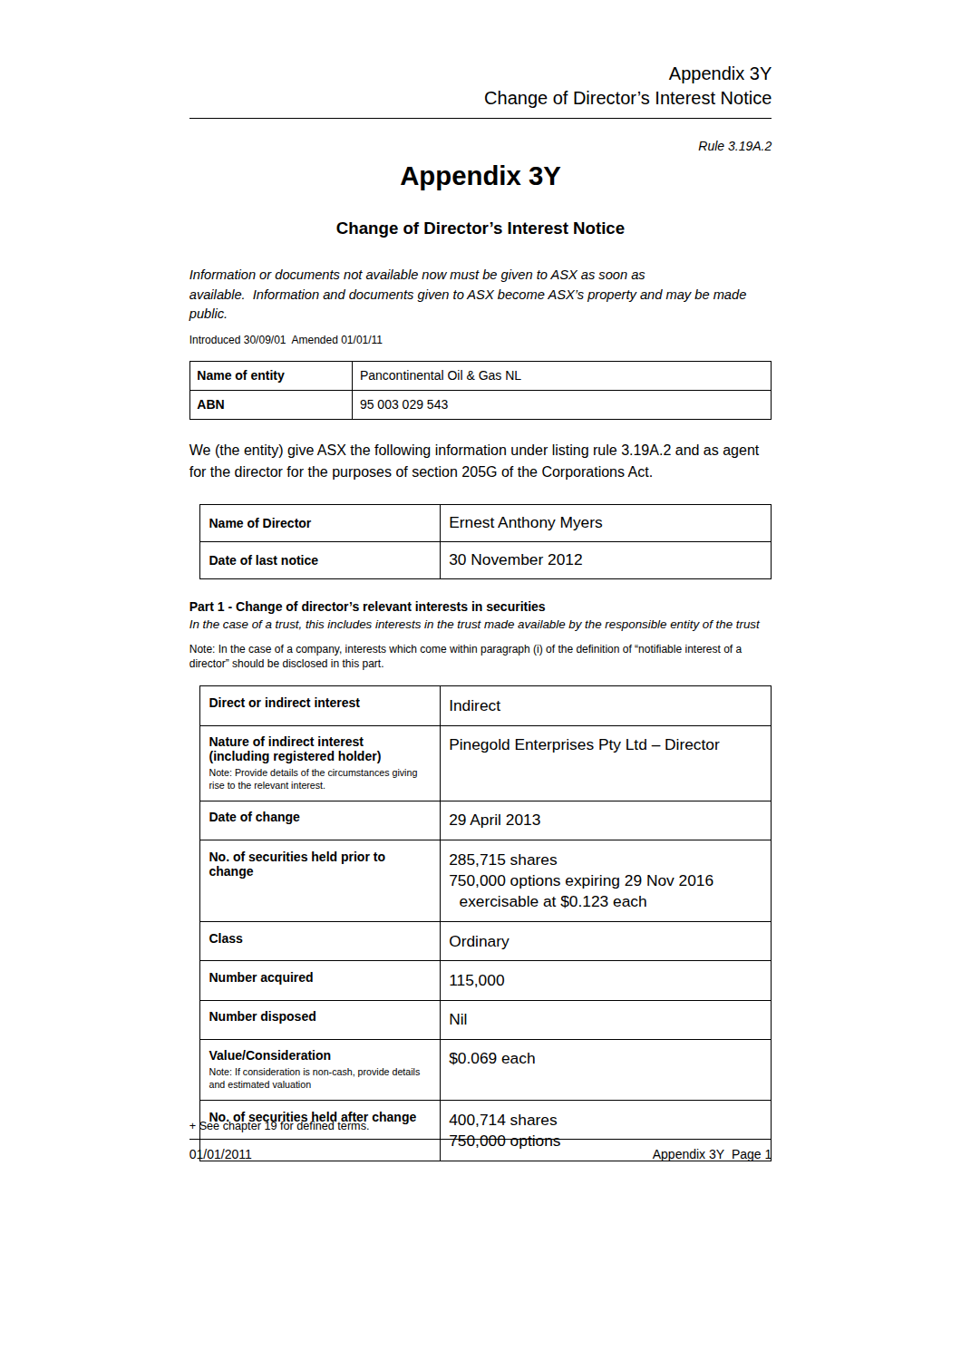Appendix 3Y
Change of Director’s Interest Notice
Rule 3.19A.2
Appendix 3Y
Change of Director’s Interest Notice
Information or documents not available now must be given to ASX as soon as available. Information and documents given to ASX become ASX’s property and may be made public.
Introduced 30/09/01 Amended 01/01/11
| Name of entity | Pancontinental Oil & Gas NL |
| ABN | 95 003 029 543 |
We (the entity) give ASX the following information under listing rule 3.19A.2 and as agent for the director for the purposes of section 205G of the Corporations Act.
| Name of Director | Ernest Anthony Myers |
| Date of last notice | 30 November 2012 |
Part 1 - Change of director’s relevant interests in securities
In the case of a trust, this includes interests in the trust made available by the responsible entity of the trust
Note: In the case of a company, interests which come within paragraph (i) of the definition of “notifiable interest of a director” should be disclosed in this part.
| Direct or indirect interest | Indirect |
| Nature of indirect interest (including registered holder) Note: Provide details of the circumstances giving rise to the relevant interest. | Pinegold Enterprises Pty Ltd – Director |
| Date of change | 29 April 2013 |
| No. of securities held prior to change | 285,715 shares 750,000 options expiring 29 Nov 2016 exercisable at $0.123 each |
| Class | Ordinary |
| Number acquired | 115,000 |
| Number disposed | Nil |
| Value/Consideration Note: If consideration is non-cash, provide details and estimated valuation | $0.069 each |
| No. of securities held after change | 400,714 shares 750,000 options |
+ See chapter 19 for defined terms.
01/01/2011 Appendix 3Y Page 1